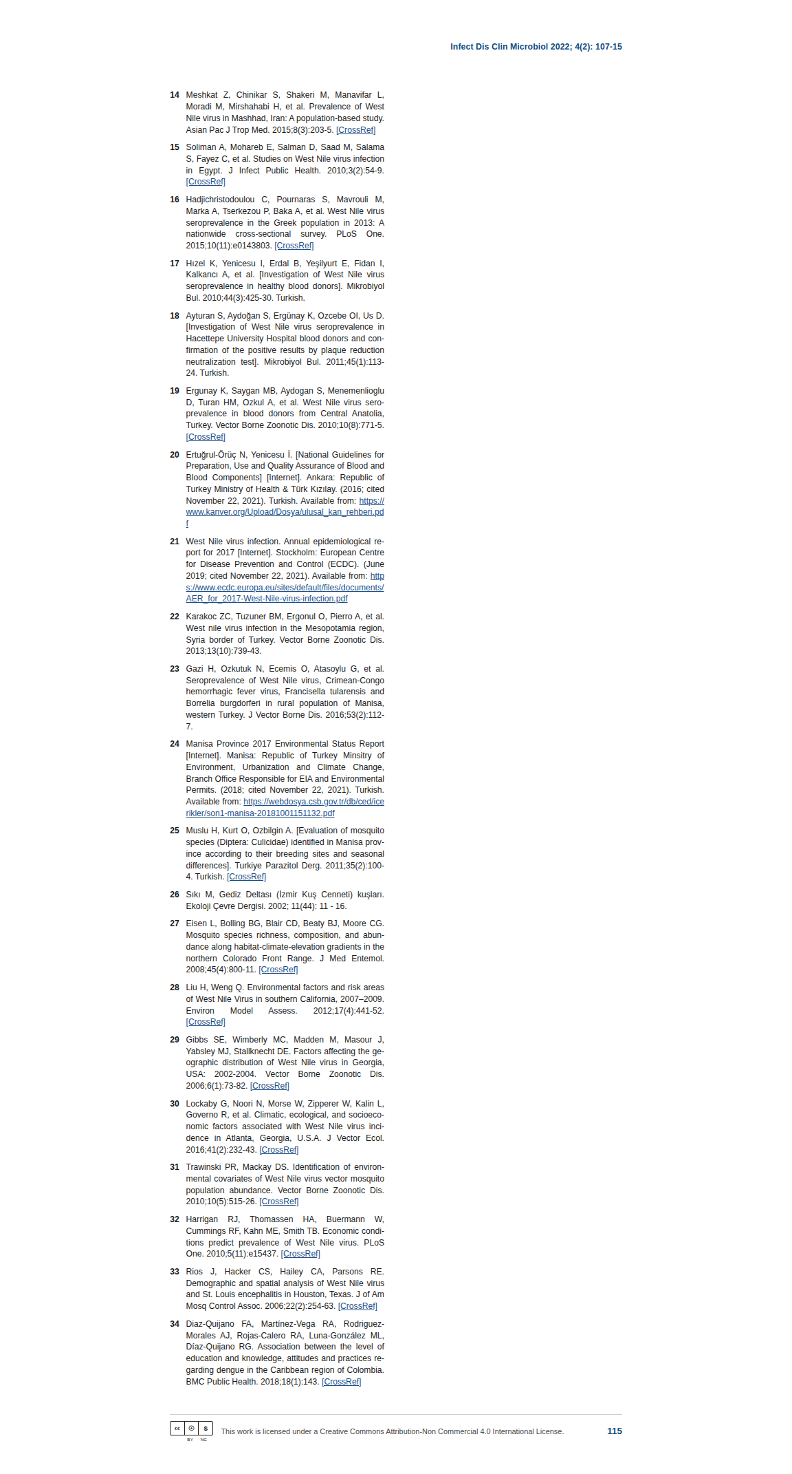Infect Dis Clin Microbiol 2022; 4(2): 107-15
14 Meshkat Z, Chinikar S, Shakeri M, Manavifar L, Moradi M, Mirshahabi H, et al. Prevalence of West Nile virus in Mashhad, Iran: A population-based study. Asian Pac J Trop Med. 2015;8(3):203-5. [CrossRef]
15 Soliman A, Mohareb E, Salman D, Saad M, Salama S, Fayez C, et al. Studies on West Nile virus infection in Egypt. J Infect Public Health. 2010;3(2):54-9. [CrossRef]
16 Hadjichristodoulou C, Pournaras S, Mavrouli M, Marka A, Tserkezou P, Baka A, et al. West Nile virus seroprevalence in the Greek population in 2013: A nationwide cross-sectional survey. PLoS One. 2015;10(11):e0143803. [CrossRef]
17 Hızel K, Yenicesu I, Erdal B, Yeşilyurt E, Fidan I, Kalkancı A, et al. [Investigation of West Nile virus seroprevalence in healthy blood donors]. Mikrobiyol Bul. 2010;44(3):425-30. Turkish.
18 Ayturan S, Aydoğan S, Ergünay K, Ozcebe OI, Us D. [Investigation of West Nile virus seroprevalence in Hacettepe University Hospital blood donors and confirmation of the positive results by plaque reduction neutralization test]. Mikrobiyol Bul. 2011;45(1):113-24. Turkish.
19 Ergunay K, Saygan MB, Aydogan S, Menemenlioglu D, Turan HM, Ozkul A, et al. West Nile virus seroprevalence in blood donors from Central Anatolia, Turkey. Vector Borne Zoonotic Dis. 2010;10(8):771-5. [CrossRef]
20 Ertuğrul-Örüç N, Yenicesu İ. [National Guidelines for Preparation, Use and Quality Assurance of Blood and Blood Components] [Internet]. Ankara: Republic of Turkey Ministry of Health & Türk Kızılay. (2016; cited November 22, 2021). Turkish. Available from: https://www.kanver.org/Upload/Dosya/ulusal_kan_rehberi.pdf
21 West Nile virus infection. Annual epidemiological report for 2017 [Internet]. Stockholm: European Centre for Disease Prevention and Control (ECDC). (June 2019; cited November 22, 2021). Available from: https://www.ecdc.europa.eu/sites/default/files/documents/AER_for_2017-West-Nile-virus-infection.pdf
22 Karakoc ZC, Tuzuner BM, Ergonul O, Pierro A, et al. West nile virus infection in the Mesopotamia region, Syria border of Turkey. Vector Borne Zoonotic Dis. 2013;13(10):739-43.
23 Gazi H, Ozkutuk N, Ecemis O, Atasoylu G, et al. Seroprevalence of West Nile virus, Crimean-Congo hemorrhagic fever virus, Francisella tularensis and Borrelia burgdorferi in rural population of Manisa, western Turkey. J Vector Borne Dis. 2016;53(2):112-7.
24 Manisa Province 2017 Environmental Status Report [Internet]. Manisa: Republic of Turkey Minsitry of Environment, Urbanization and Climate Change, Branch Office Responsible for EIA and Environmental Permits. (2018; cited November 22, 2021). Turkish. Available from: https://webdosya.csb.gov.tr/db/ced/icerikler/son1-manisa-20181001151132.pdf
25 Muslu H, Kurt O, Ozbilgin A. [Evaluation of mosquito species (Diptera: Culicidae) identified in Manisa province according to their breeding sites and seasonal differences]. Turkiye Parazitol Derg. 2011;35(2):100-4. Turkish. [CrossRef]
26 Sıkı M, Gediz Deltası (İzmir Kuş Cenneti) kuşları. Ekoloji Çevre Dergisi. 2002; 11(44): 11 - 16.
27 Eisen L, Bolling BG, Blair CD, Beaty BJ, Moore CG. Mosquito species richness, composition, and abundance along habitat-climate-elevation gradients in the northern Colorado Front Range. J Med Entemol. 2008;45(4):800-11. [CrossRef]
28 Liu H, Weng Q. Environmental factors and risk areas of West Nile Virus in southern California, 2007–2009. Environ Model Assess. 2012;17(4):441-52. [CrossRef]
29 Gibbs SE, Wimberly MC, Madden M, Masour J, Yabsley MJ, Stallknecht DE. Factors affecting the geographic distribution of West Nile virus in Georgia, USA: 2002-2004. Vector Borne Zoonotic Dis. 2006;6(1):73-82. [CrossRef]
30 Lockaby G, Noori N, Morse W, Zipperer W, Kalin L, Governo R, et al. Climatic, ecological, and socioeconomic factors associated with West Nile virus incidence in Atlanta, Georgia, U.S.A. J Vector Ecol. 2016;41(2):232-43. [CrossRef]
31 Trawinski PR, Mackay DS. Identification of environmental covariates of West Nile virus vector mosquito population abundance. Vector Borne Zoonotic Dis. 2010;10(5):515-26. [CrossRef]
32 Harrigan RJ, Thomassen HA, Buermann W, Cummings RF, Kahn ME, Smith TB. Economic conditions predict prevalence of West Nile virus. PLoS One. 2010;5(11):e15437. [CrossRef]
33 Rios J, Hacker CS, Hailey CA, Parsons RE. Demographic and spatial analysis of West Nile virus and St. Louis encephalitis in Houston, Texas. J of Am Mosq Control Assoc. 2006;22(2):254-63. [CrossRef]
34 Diaz-Quijano FA, Martínez-Vega RA, Rodriguez-Morales AJ, Rojas-Calero RA, Luna-González ML, Díaz-Quijano RG. Association between the level of education and knowledge, attitudes and practices regarding dengue in the Caribbean region of Colombia. BMC Public Health. 2018;18(1):143. [CrossRef]
cc☉$
BY NC
This work is licensed under a Creative Commons Attribution-Non Commercial 4.0 International License.
115